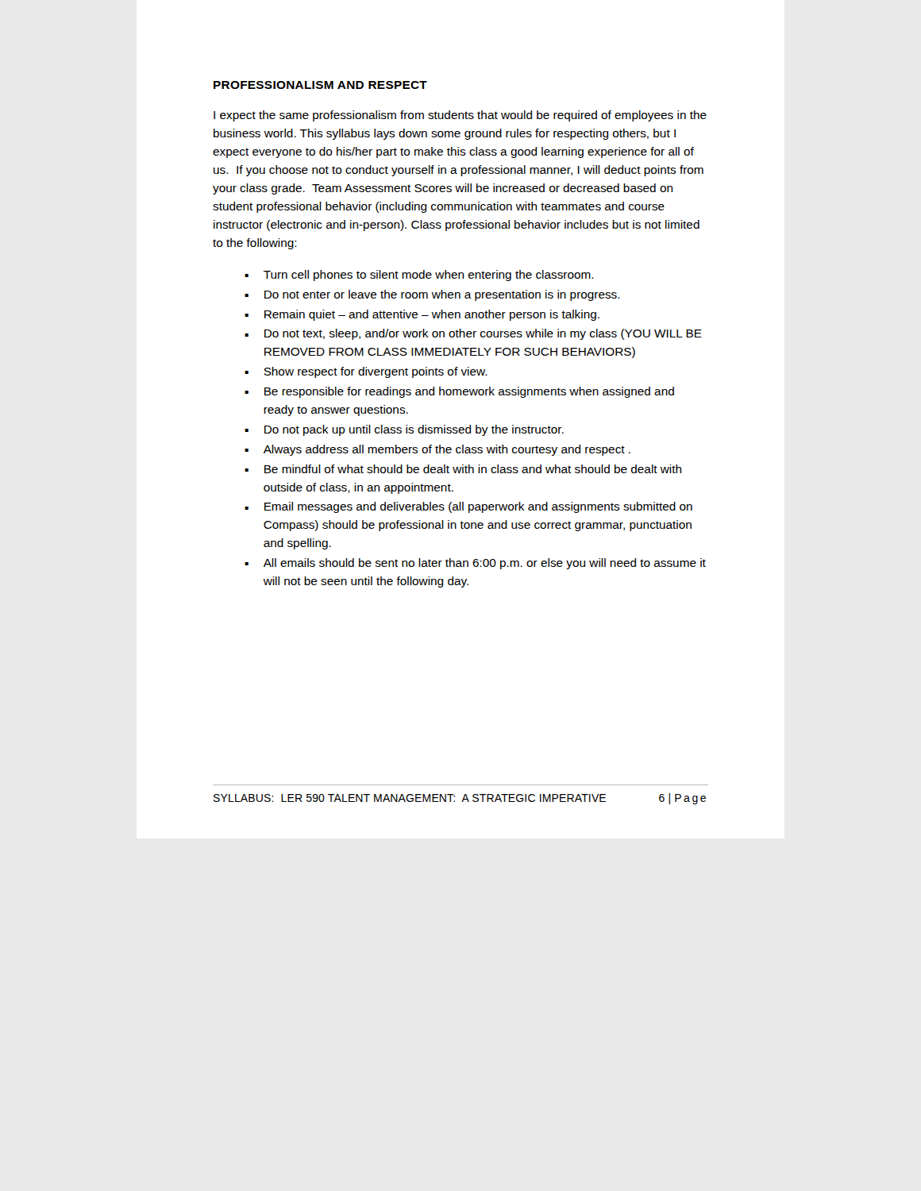PROFESSIONALISM AND RESPECT
I expect the same professionalism from students that would be required of employees in the business world. This syllabus lays down some ground rules for respecting others, but I expect everyone to do his/her part to make this class a good learning experience for all of us. If you choose not to conduct yourself in a professional manner, I will deduct points from your class grade. Team Assessment Scores will be increased or decreased based on student professional behavior (including communication with teammates and course instructor (electronic and in-person). Class professional behavior includes but is not limited to the following:
Turn cell phones to silent mode when entering the classroom.
Do not enter or leave the room when a presentation is in progress.
Remain quiet – and attentive – when another person is talking.
Do not text, sleep, and/or work on other courses while in my class (YOU WILL BE REMOVED FROM CLASS IMMEDIATELY FOR SUCH BEHAVIORS)
Show respect for divergent points of view.
Be responsible for readings and homework assignments when assigned and ready to answer questions.
Do not pack up until class is dismissed by the instructor.
Always address all members of the class with courtesy and respect .
Be mindful of what should be dealt with in class and what should be dealt with outside of class, in an appointment.
Email messages and deliverables (all paperwork and assignments submitted on Compass) should be professional in tone and use correct grammar, punctuation and spelling.
All emails should be sent no later than 6:00 p.m. or else you will need to assume it will not be seen until the following day.
SYLLABUS: LER 590 TALENT MANAGEMENT: A STRATEGIC IMPERATIVE 6 | Page